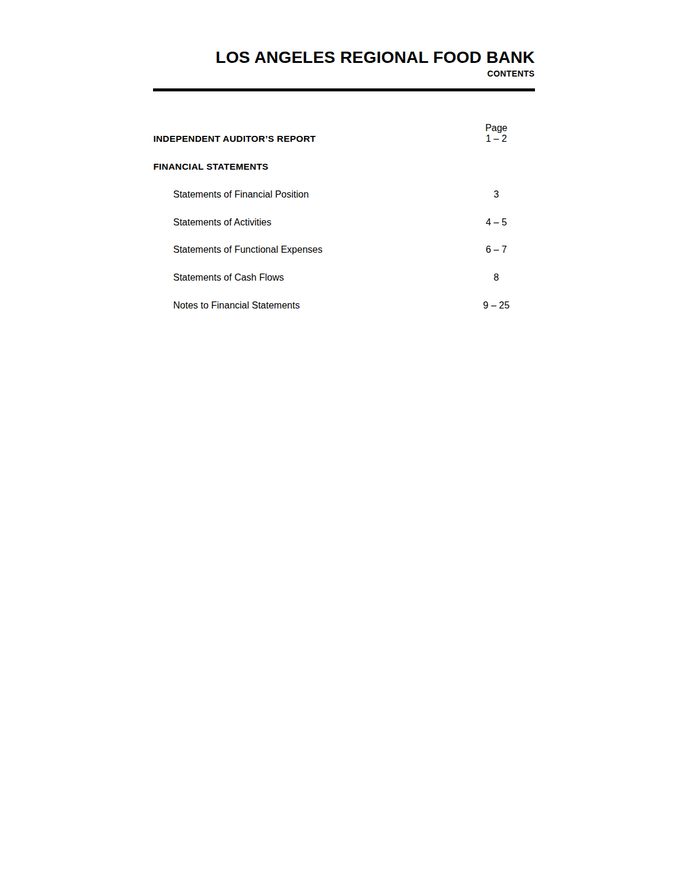LOS ANGELES REGIONAL FOOD BANK
CONTENTS
| | Page |
| INDEPENDENT AUDITOR’S REPORT | 1 – 2 |
| FINANCIAL STATEMENTS | |
| Statements of Financial Position | 3 |
| Statements of Activities | 4 – 5 |
| Statements of Functional Expenses | 6 – 7 |
| Statements of Cash Flows | 8 |
| Notes to Financial Statements | 9 – 25 |